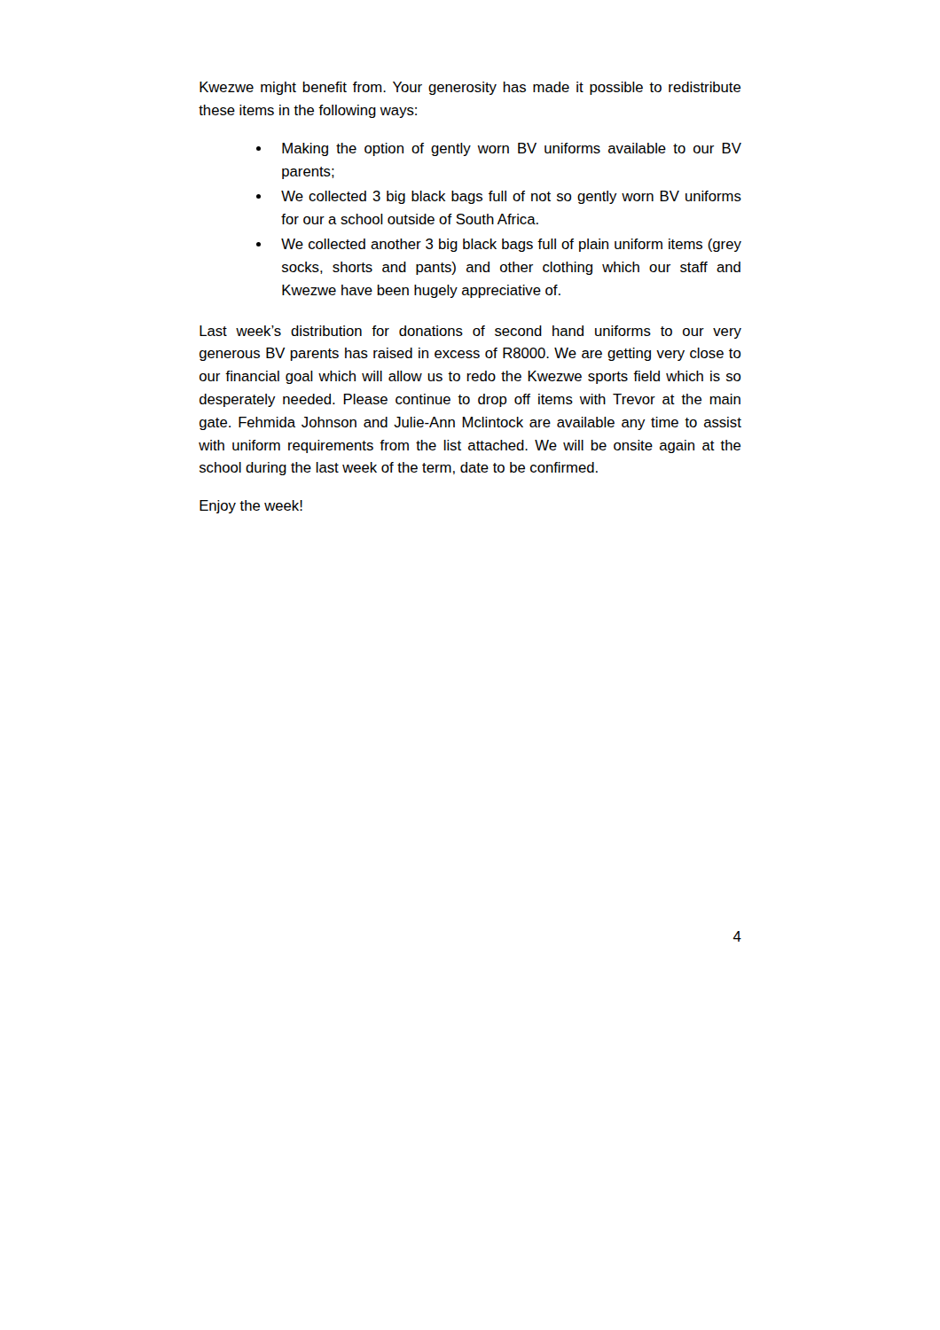Kwezwe might benefit from. Your generosity has made it possible to redistribute these items in the following ways:
Making the option of gently worn BV uniforms available to our BV parents;
We collected 3 big black bags full of not so gently worn BV uniforms for our a school outside of South Africa.
We collected another 3 big black bags full of plain uniform items (grey socks, shorts and pants) and other clothing which our staff and Kwezwe have been hugely appreciative of.
Last week’s distribution for donations of second hand uniforms to our very generous BV parents has raised in excess of R8000. We are getting very close to our financial goal which will allow us to redo the Kwezwe sports field which is so desperately needed. Please continue to drop off items with Trevor at the main gate. Fehmida Johnson and Julie-Ann Mclintock are available any time to assist with uniform requirements from the list attached. We will be onsite again at the school during the last week of the term, date to be confirmed.
Enjoy the week!
4